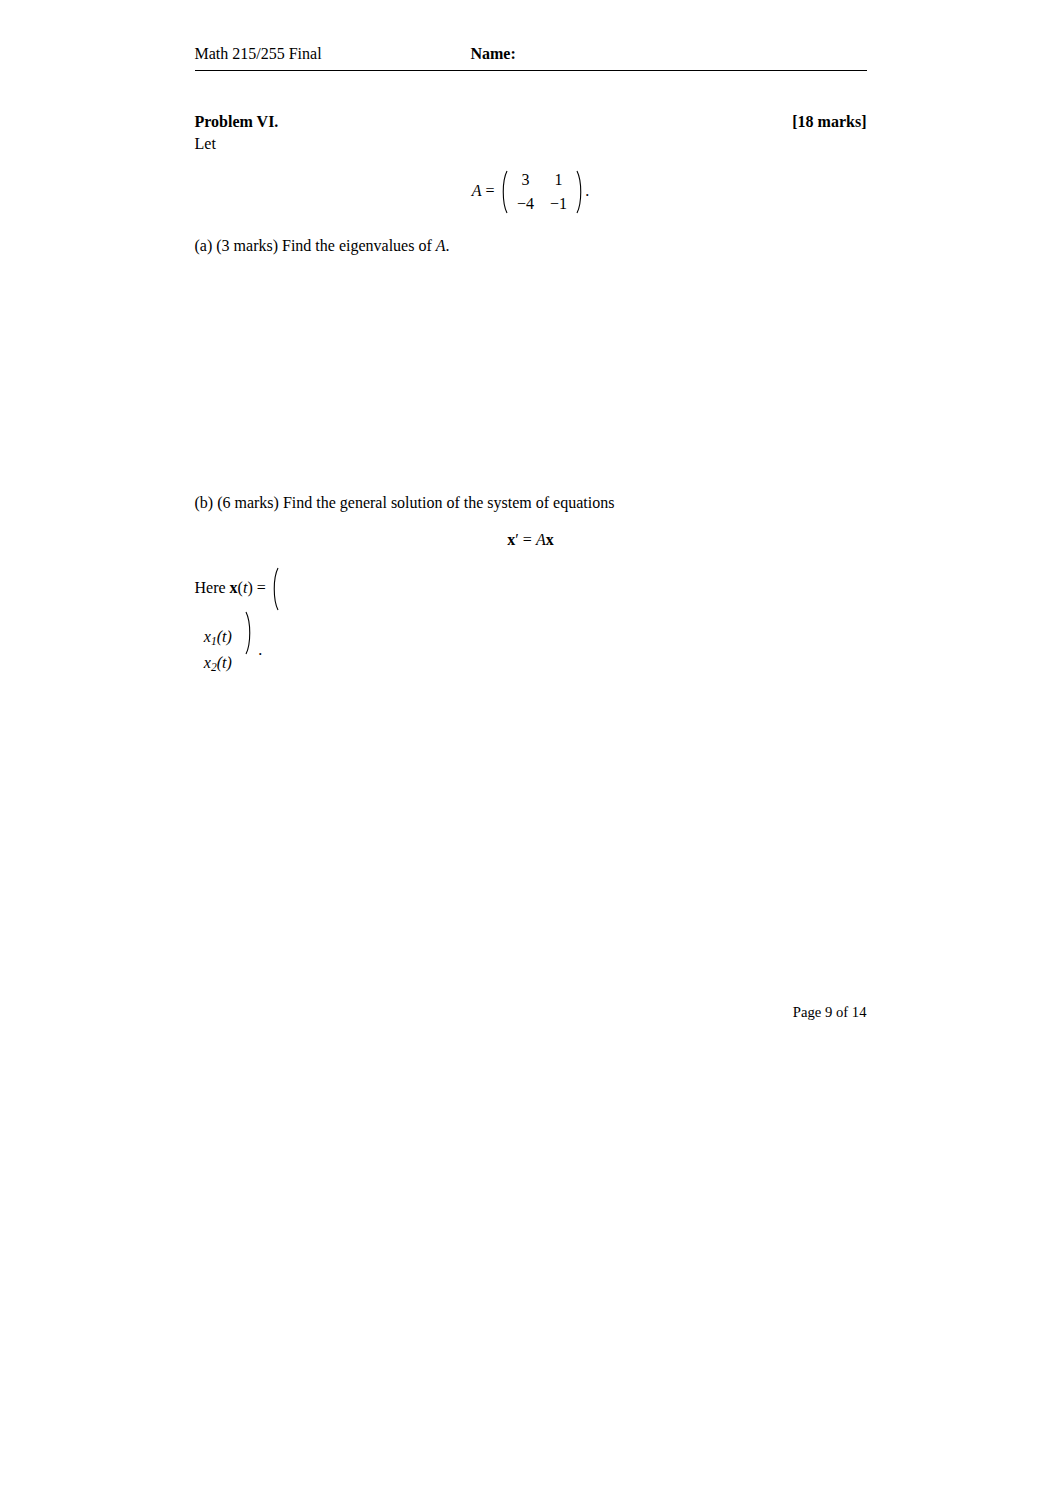Math 215/255 Final Name:
Problem VI. [18 marks]
Let
A =
| 3 | 1 |
| −4 | −1 |
.
(a) (3 marks) Find the eigenvalues of A.
(b) (6 marks) Find the general solution of the system of equations
x′ = Ax
Here x(t) =
| x 1 ( t ) |
| x 2 ( t ) |
.
Page 9 of 14